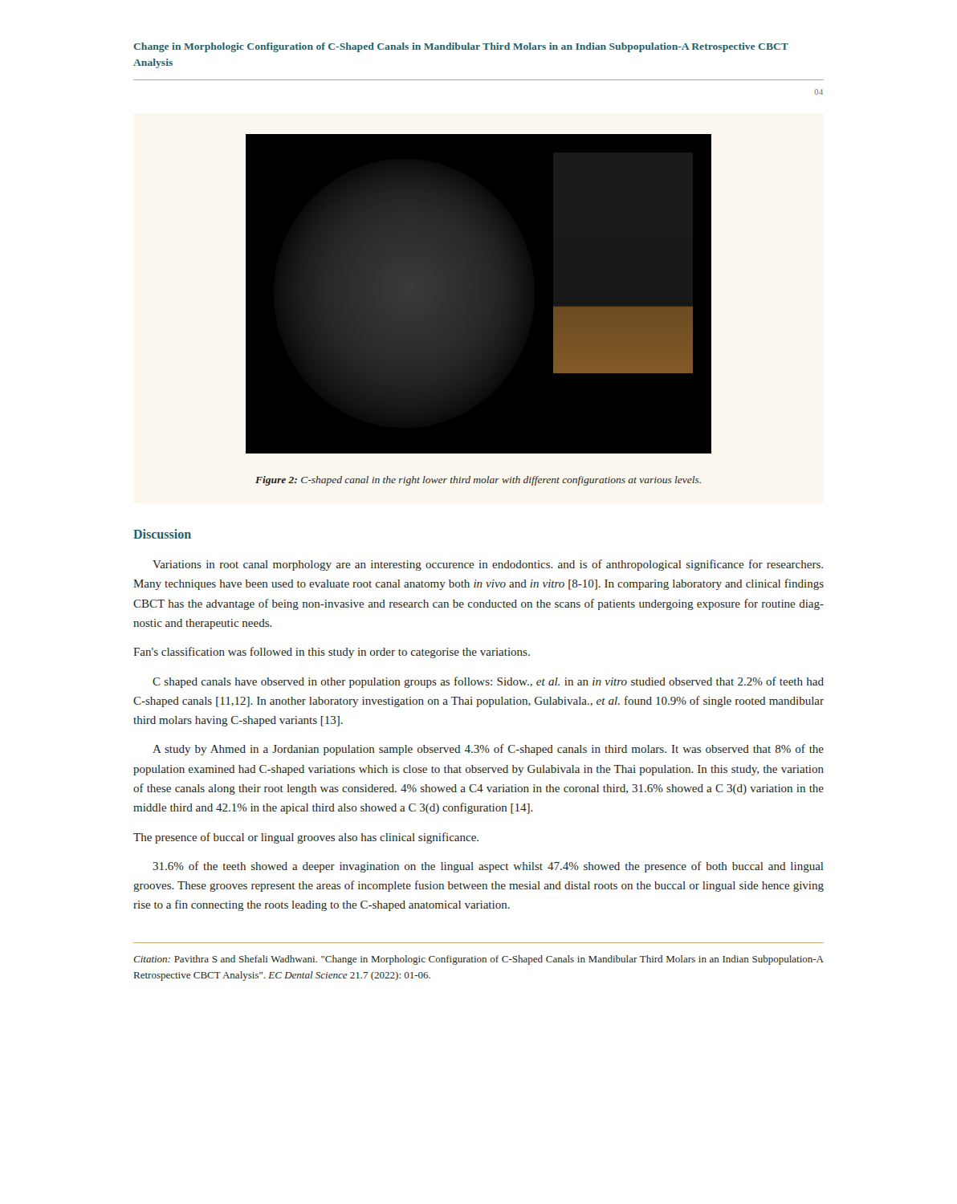Change in Morphologic Configuration of C-Shaped Canals in Mandibular Third Molars in an Indian Subpopulation-A Retrospective CBCT Analysis
04
Figure 2: C-shaped canal in the right lower third molar with different configurations at various levels.
Discussion
Variations in root canal morphology are an interesting occurence in endodontics. and is of anthropological significance for researchers. Many techniques have been used to evaluate root canal anatomy both in vivo and in vitro [8-10]. In comparing laboratory and clinical findings CBCT has the advantage of being non-invasive and research can be conducted on the scans of patients undergoing exposure for routine diagnostic and therapeutic needs.
Fan's classification was followed in this study in order to categorise the variations.
C shaped canals have observed in other population groups as follows: Sidow., et al. in an in vitro studied observed that 2.2% of teeth had C-shaped canals [11,12]. In another laboratory investigation on a Thai population, Gulabivala., et al. found 10.9% of single rooted mandibular third molars having C-shaped variants [13].
A study by Ahmed in a Jordanian population sample observed 4.3% of C-shaped canals in third molars. It was observed that 8% of the population examined had C-shaped variations which is close to that observed by Gulabivala in the Thai population. In this study, the variation of these canals along their root length was considered. 4% showed a C4 variation in the coronal third, 31.6% showed a C 3(d) variation in the middle third and 42.1% in the apical third also showed a C 3(d) configuration [14].
The presence of buccal or lingual grooves also has clinical significance.
31.6% of the teeth showed a deeper invagination on the lingual aspect whilst 47.4% showed the presence of both buccal and lingual grooves. These grooves represent the areas of incomplete fusion between the mesial and distal roots on the buccal or lingual side hence giving rise to a fin connecting the roots leading to the C-shaped anatomical variation.
Citation: Pavithra S and Shefali Wadhwani. "Change in Morphologic Configuration of C-Shaped Canals in Mandibular Third Molars in an Indian Subpopulation-A Retrospective CBCT Analysis". EC Dental Science 21.7 (2022): 01-06.